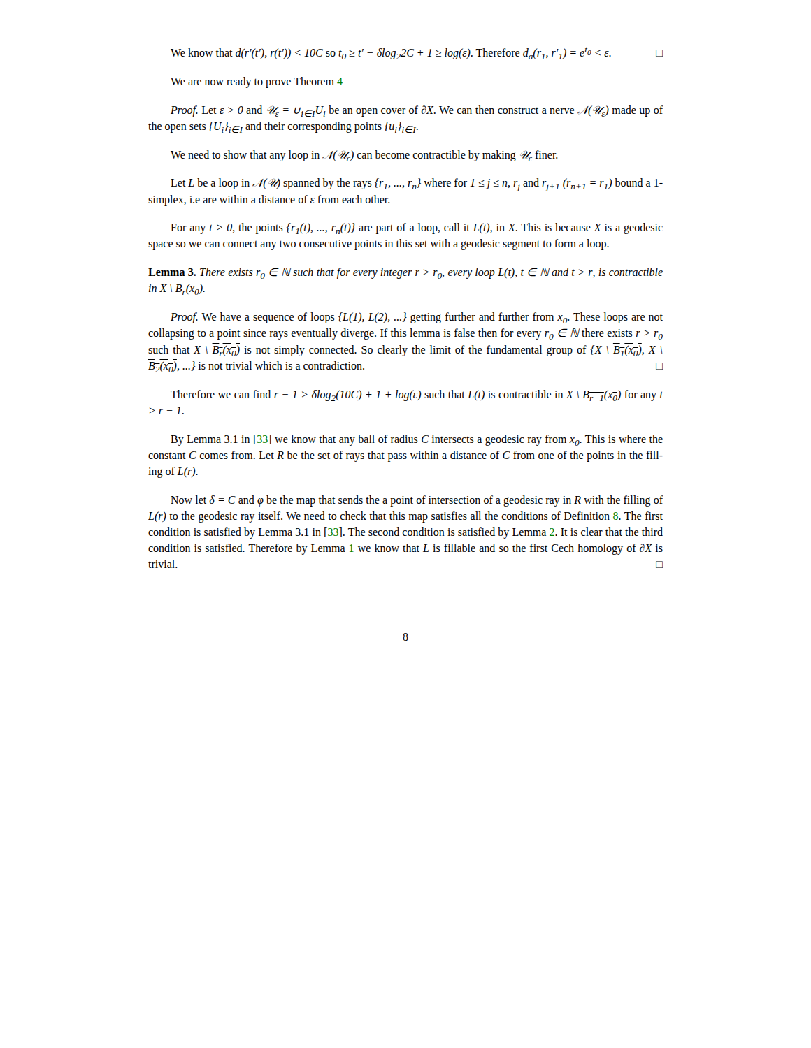We know that d(r′(t′), r(t′)) < 10C so t0 ≥ t′ − δlog22C + 1 ≥ log(ε). Therefore da(r1, r′1) = et0 < ε. □
We are now ready to prove Theorem 4
Proof. Let ε > 0 and 𝒰ε = ∪i∈IUi be an open cover of ∂X. We can then construct a nerve 𝒩(𝒰ε) made up of the open sets {Ui}i∈I and their corresponding points {ui}i∈I.
We need to show that any loop in 𝒩(𝒰ε) can become contractible by making 𝒰ε finer.
Let L be a loop in 𝒩(𝒰) spanned by the rays {r1, ..., rn} where for 1 ≤ j ≤ n, rj and rj+1 (rn+1 = r1) bound a 1-simplex, i.e are within a distance of ε from each other.
For any t > 0, the points {r1(t), ..., rn(t)} are part of a loop, call it L(t), in X. This is because X is a geodesic space so we can connect any two consecutive points in this set with a geodesic segment to form a loop.
Lemma 3. There exists r0 ∈ ℕ such that for every integer r > r0, every loop L(t), t ∈ ℕ and t > r, is contractible in X \ Br(x0).
Proof. We have a sequence of loops {L(1), L(2), ...} getting further and further from x0. These loops are not collapsing to a point since rays eventually diverge. If this lemma is false then for every r0 ∈ ℕ there exists r > r0 such that X \ Br(x0) is not simply connected. So clearly the limit of the fundamental group of {X \ B1(x0), X \ B2(x0), ...} is not trivial which is a contradiction. □
Therefore we can find r − 1 > δlog2(10C) + 1 + log(ε) such that L(t) is contractible in X \ Br−1(x0) for any t > r − 1.
By Lemma 3.1 in [33] we know that any ball of radius C intersects a geodesic ray from x0. This is where the constant C comes from. Let R be the set of rays that pass within a distance of C from one of the points in the filling of L(r).
Now let δ = C and φ be the map that sends the a point of intersection of a geodesic ray in R with the filling of L(r) to the geodesic ray itself. We need to check that this map satisfies all the conditions of Definition 8. The first condition is satisfied by Lemma 3.1 in [33]. The second condition is satisfied by Lemma 2. It is clear that the third condition is satisfied. Therefore by Lemma 1 we know that L is fillable and so the first Cech homology of ∂X is trivial. □
8